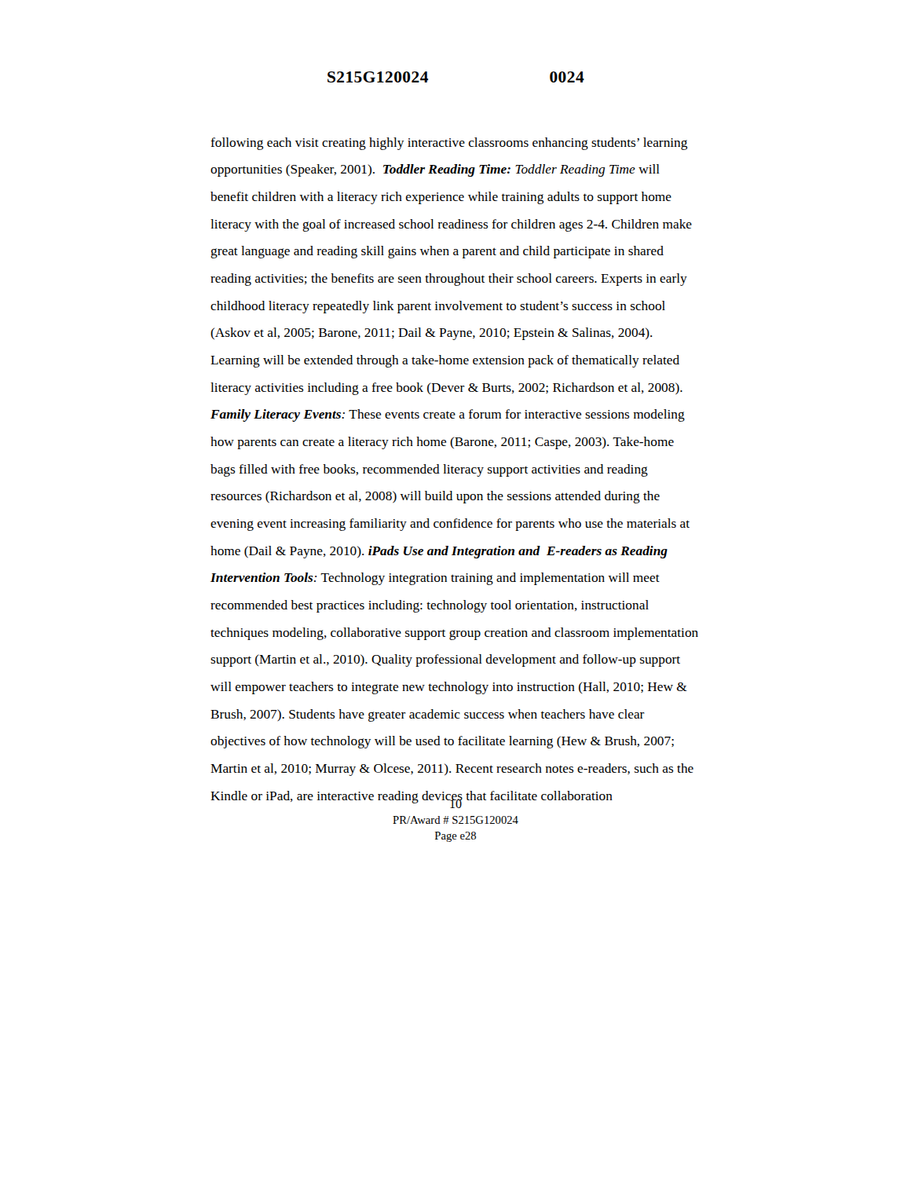S215G120024 0024
following each visit creating highly interactive classrooms enhancing students’ learning opportunities (Speaker, 2001). Toddler Reading Time: Toddler Reading Time will benefit children with a literacy rich experience while training adults to support home literacy with the goal of increased school readiness for children ages 2-4. Children make great language and reading skill gains when a parent and child participate in shared reading activities; the benefits are seen throughout their school careers. Experts in early childhood literacy repeatedly link parent involvement to student’s success in school (Askov et al, 2005; Barone, 2011; Dail & Payne, 2010; Epstein & Salinas, 2004). Learning will be extended through a take-home extension pack of thematically related literacy activities including a free book (Dever & Burts, 2002; Richardson et al, 2008). Family Literacy Events: These events create a forum for interactive sessions modeling how parents can create a literacy rich home (Barone, 2011; Caspe, 2003). Take-home bags filled with free books, recommended literacy support activities and reading resources (Richardson et al, 2008) will build upon the sessions attended during the evening event increasing familiarity and confidence for parents who use the materials at home (Dail & Payne, 2010). iPads Use and Integration and E-readers as Reading Intervention Tools: Technology integration training and implementation will meet recommended best practices including: technology tool orientation, instructional techniques modeling, collaborative support group creation and classroom implementation support (Martin et al., 2010). Quality professional development and follow-up support will empower teachers to integrate new technology into instruction (Hall, 2010; Hew & Brush, 2007). Students have greater academic success when teachers have clear objectives of how technology will be used to facilitate learning (Hew & Brush, 2007; Martin et al, 2010; Murray & Olcese, 2011). Recent research notes e-readers, such as the Kindle or iPad, are interactive reading devices that facilitate collaboration
10
PR/Award # S215G120024
Page e28